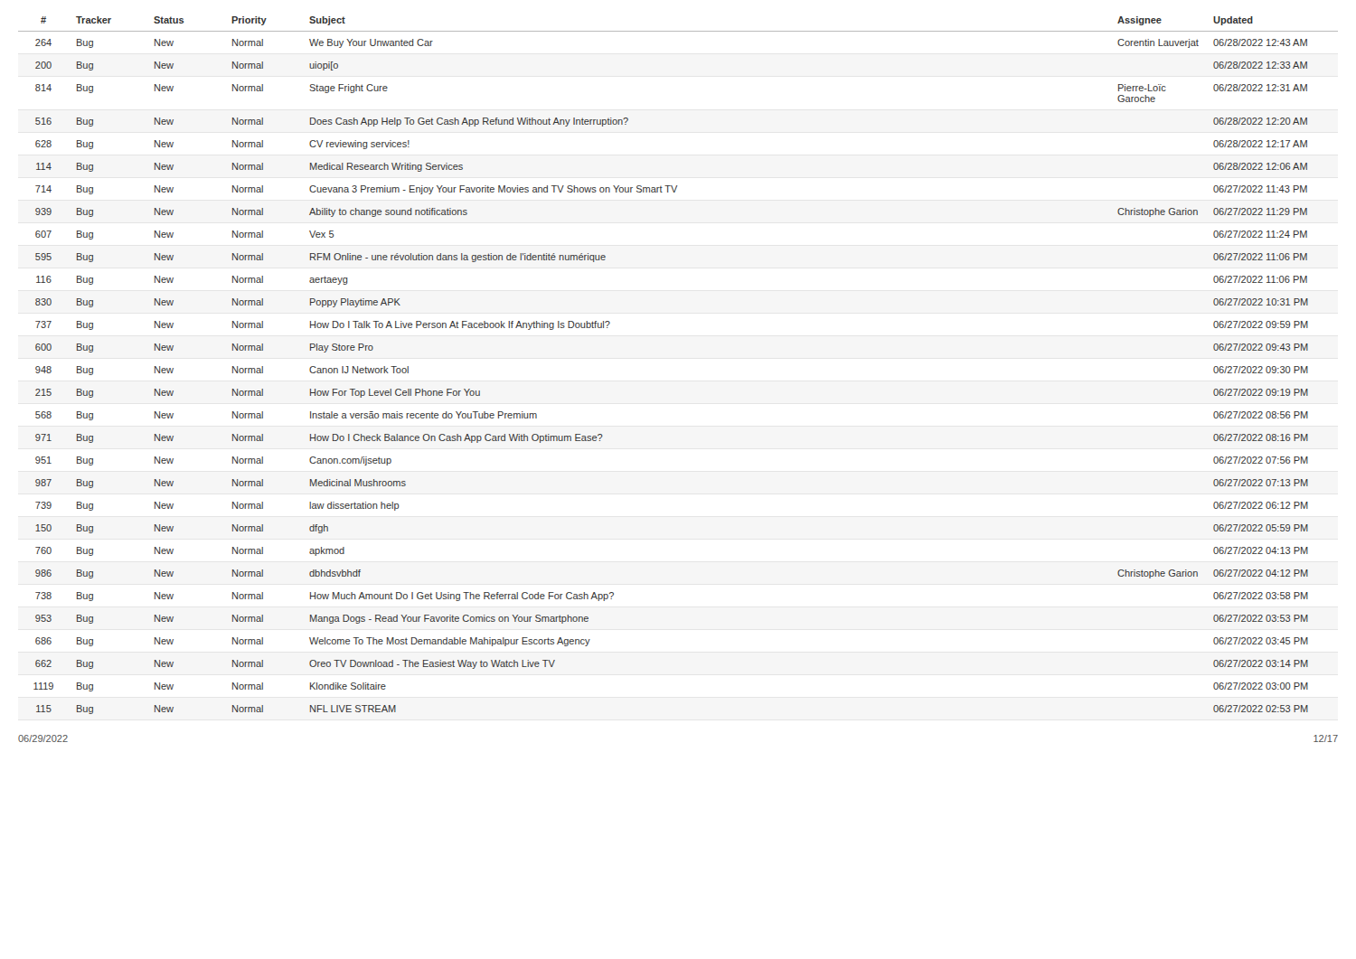| # | Tracker | Status | Priority | Subject | Assignee | Updated |
| --- | --- | --- | --- | --- | --- | --- |
| 264 | Bug | New | Normal | We Buy Your Unwanted Car | Corentin Lauverjat | 06/28/2022 12:43 AM |
| 200 | Bug | New | Normal | uiopi[o | | 06/28/2022 12:33 AM |
| 814 | Bug | New | Normal | Stage Fright Cure | Pierre-Loïc Garoche | 06/28/2022 12:31 AM |
| 516 | Bug | New | Normal | Does Cash App Help To Get Cash App Refund Without Any Interruption? | | 06/28/2022 12:20 AM |
| 628 | Bug | New | Normal | CV reviewing services! | | 06/28/2022 12:17 AM |
| 114 | Bug | New | Normal | Medical Research Writing Services | | 06/28/2022 12:06 AM |
| 714 | Bug | New | Normal | Cuevana 3 Premium - Enjoy Your Favorite Movies and TV Shows on Your Smart TV | | 06/27/2022 11:43 PM |
| 939 | Bug | New | Normal | Ability to change sound notifications | Christophe Garion | 06/27/2022 11:29 PM |
| 607 | Bug | New | Normal | Vex 5 | | 06/27/2022 11:24 PM |
| 595 | Bug | New | Normal | RFM Online - une révolution dans la gestion de l'identité numérique | | 06/27/2022 11:06 PM |
| 116 | Bug | New | Normal | aertaeyg | | 06/27/2022 11:06 PM |
| 830 | Bug | New | Normal | Poppy Playtime APK | | 06/27/2022 10:31 PM |
| 737 | Bug | New | Normal | How Do I Talk To A Live Person At Facebook If Anything Is Doubtful? | | 06/27/2022 09:59 PM |
| 600 | Bug | New | Normal | Play Store Pro | | 06/27/2022 09:43 PM |
| 948 | Bug | New | Normal | Canon IJ Network Tool | | 06/27/2022 09:30 PM |
| 215 | Bug | New | Normal | How For Top Level Cell Phone For You | | 06/27/2022 09:19 PM |
| 568 | Bug | New | Normal | Instale a versão mais recente do YouTube Premium | | 06/27/2022 08:56 PM |
| 971 | Bug | New | Normal | How Do I Check Balance On Cash App Card With Optimum Ease? | | 06/27/2022 08:16 PM |
| 951 | Bug | New | Normal | Canon.com/ijsetup | | 06/27/2022 07:56 PM |
| 987 | Bug | New | Normal | Medicinal Mushrooms | | 06/27/2022 07:13 PM |
| 739 | Bug | New | Normal | law dissertation help | | 06/27/2022 06:12 PM |
| 150 | Bug | New | Normal | dfgh | | 06/27/2022 05:59 PM |
| 760 | Bug | New | Normal | apkmod | | 06/27/2022 04:13 PM |
| 986 | Bug | New | Normal | dbhdsvbhdf | Christophe Garion | 06/27/2022 04:12 PM |
| 738 | Bug | New | Normal | How Much Amount Do I Get Using The Referral Code For Cash App? | | 06/27/2022 03:58 PM |
| 953 | Bug | New | Normal | Manga Dogs - Read Your Favorite Comics on Your Smartphone | | 06/27/2022 03:53 PM |
| 686 | Bug | New | Normal | Welcome To The Most Demandable Mahipalpur Escorts Agency | | 06/27/2022 03:45 PM |
| 662 | Bug | New | Normal | Oreo TV Download - The Easiest Way to Watch Live TV | | 06/27/2022 03:14 PM |
| 1119 | Bug | New | Normal | Klondike Solitaire | | 06/27/2022 03:00 PM |
| 115 | Bug | New | Normal | NFL LIVE STREAM | | 06/27/2022 02:53 PM |
06/29/2022 12/17